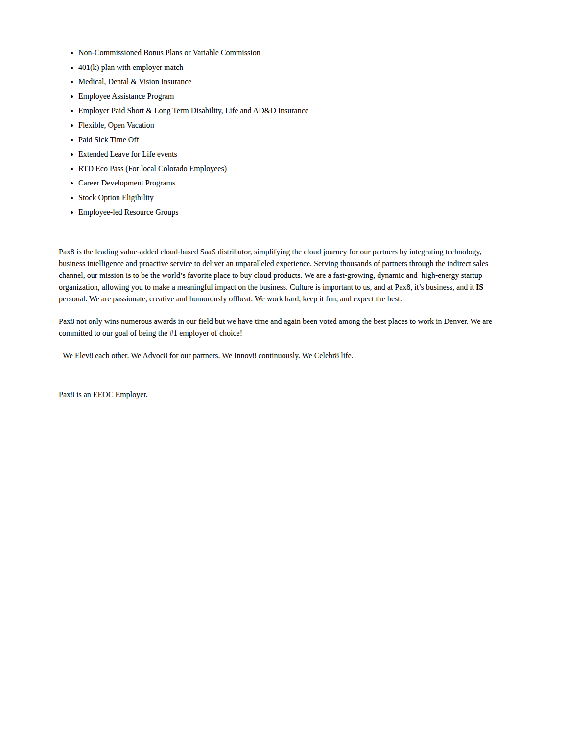Non-Commissioned Bonus Plans or Variable Commission
401(k) plan with employer match
Medical, Dental & Vision Insurance
Employee Assistance Program
Employer Paid Short & Long Term Disability, Life and AD&D Insurance
Flexible, Open Vacation
Paid Sick Time Off
Extended Leave for Life events
RTD Eco Pass (For local Colorado Employees)
Career Development Programs
Stock Option Eligibility
Employee-led Resource Groups
Pax8 is the leading value-added cloud-based SaaS distributor, simplifying the cloud journey for our partners by integrating technology, business intelligence and proactive service to deliver an unparalleled experience. Serving thousands of partners through the indirect sales channel, our mission is to be the world’s favorite place to buy cloud products. We are a fast-growing, dynamic and high-energy startup organization, allowing you to make a meaningful impact on the business. Culture is important to us, and at Pax8, it’s business, and it IS personal. We are passionate, creative and humorously offbeat. We work hard, keep it fun, and expect the best.
Pax8 not only wins numerous awards in our field but we have time and again been voted among the best places to work in Denver. We are committed to our goal of being the #1 employer of choice!
We Elev8 each other. We Advoc8 for our partners. We Innov8 continuously. We Celebr8 life.
Pax8 is an EEOC Employer.